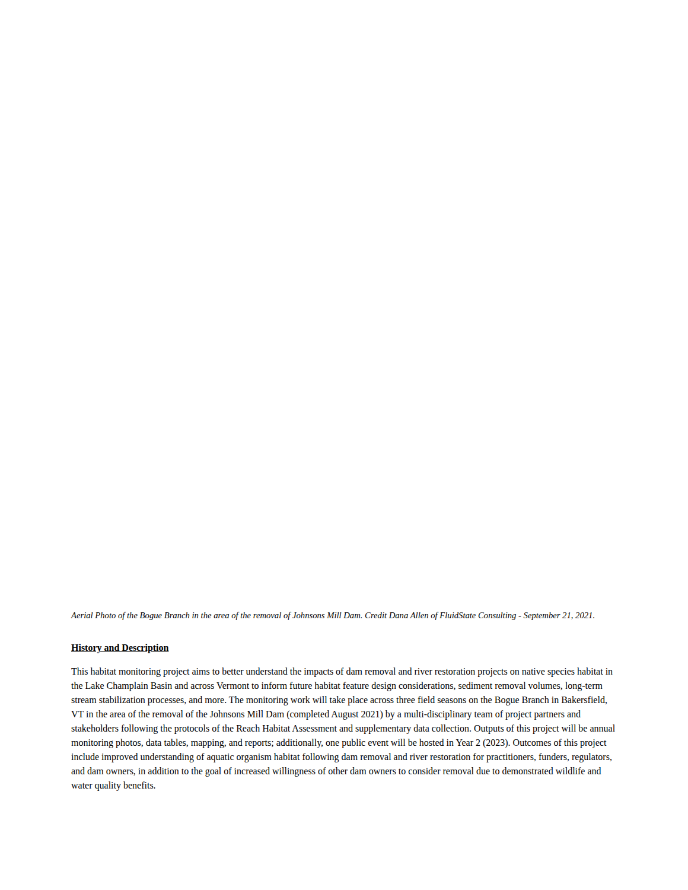Aerial Photo of the Bogue Branch in the area of the removal of Johnsons Mill Dam. Credit Dana Allen of FluidState Consulting - September 21, 2021.
History and Description
This habitat monitoring project aims to better understand the impacts of dam removal and river restoration projects on native species habitat in the Lake Champlain Basin and across Vermont to inform future habitat feature design considerations, sediment removal volumes, long-term stream stabilization processes, and more. The monitoring work will take place across three field seasons on the Bogue Branch in Bakersfield, VT in the area of the removal of the Johnsons Mill Dam (completed August 2021) by a multi-disciplinary team of project partners and stakeholders following the protocols of the Reach Habitat Assessment and supplementary data collection. Outputs of this project will be annual monitoring photos, data tables, mapping, and reports; additionally, one public event will be hosted in Year 2 (2023). Outcomes of this project include improved understanding of aquatic organism habitat following dam removal and river restoration for practitioners, funders, regulators, and dam owners, in addition to the goal of increased willingness of other dam owners to consider removal due to demonstrated wildlife and water quality benefits.